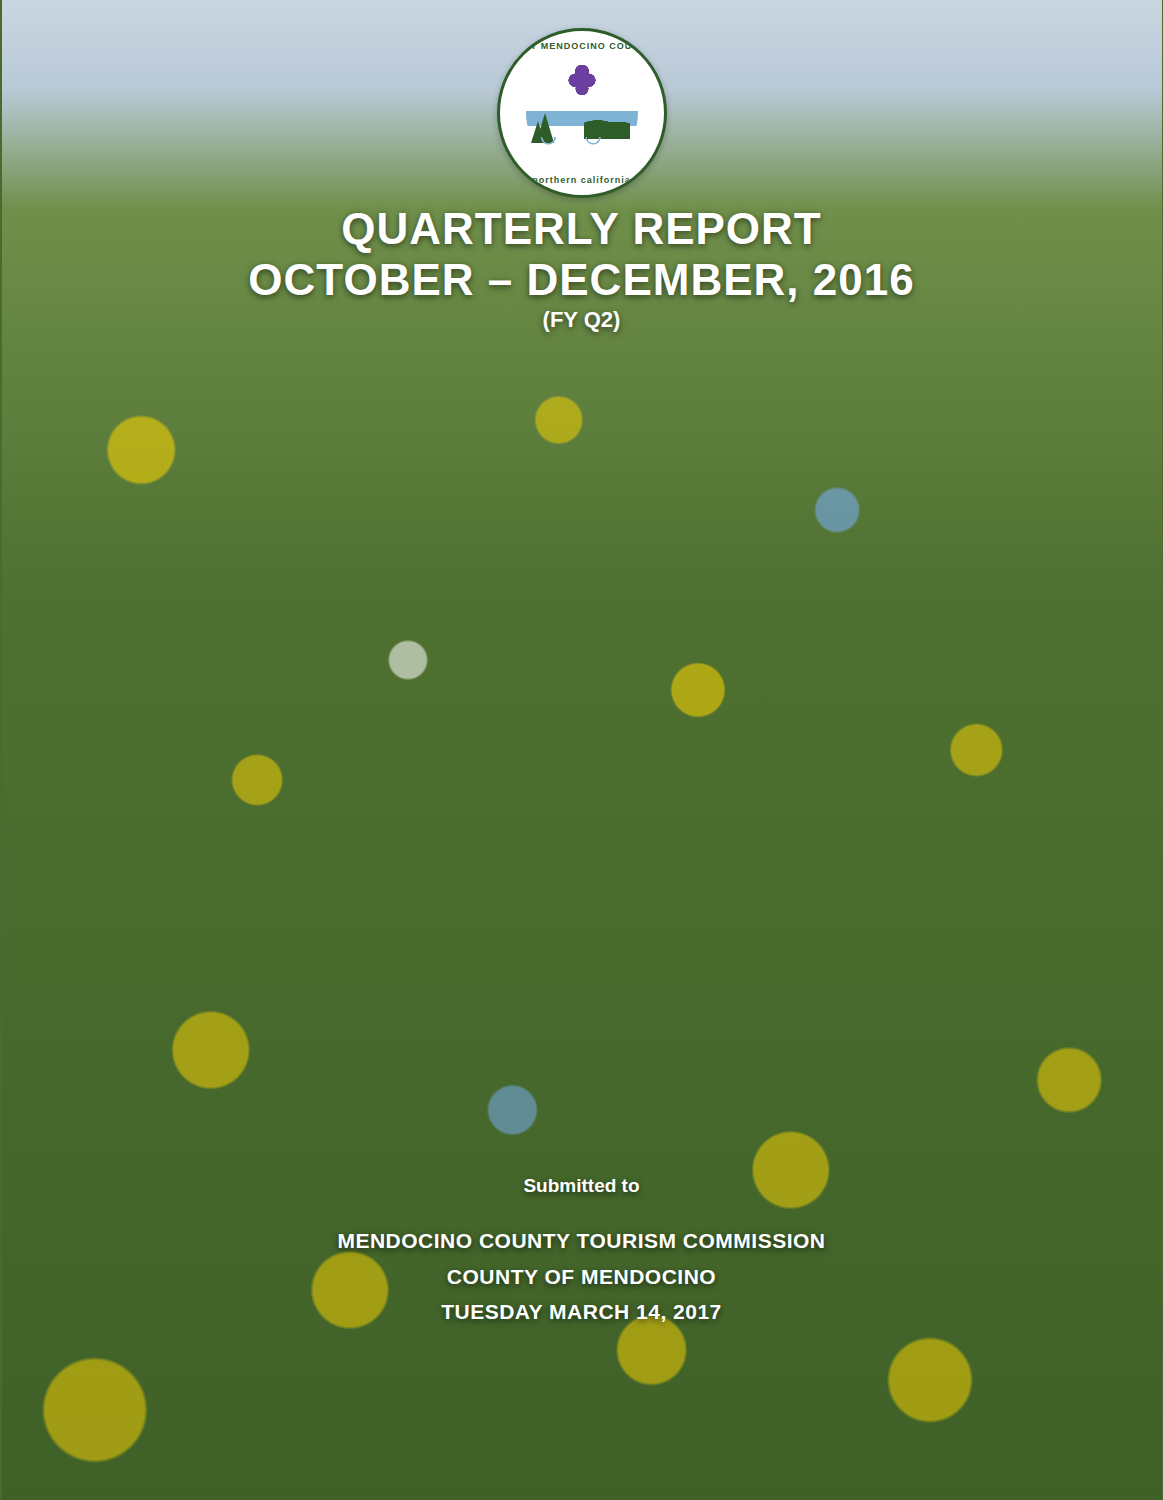• VISIT MENDOCINO COUNTY • northern california
QUARTERLY REPORT
OCTOBER – DECEMBER, 2016
(FY Q2)
Submitted to
MENDOCINO COUNTY TOURISM COMMISSION
COUNTY OF MENDOCINO
TUESDAY MARCH 14, 2017